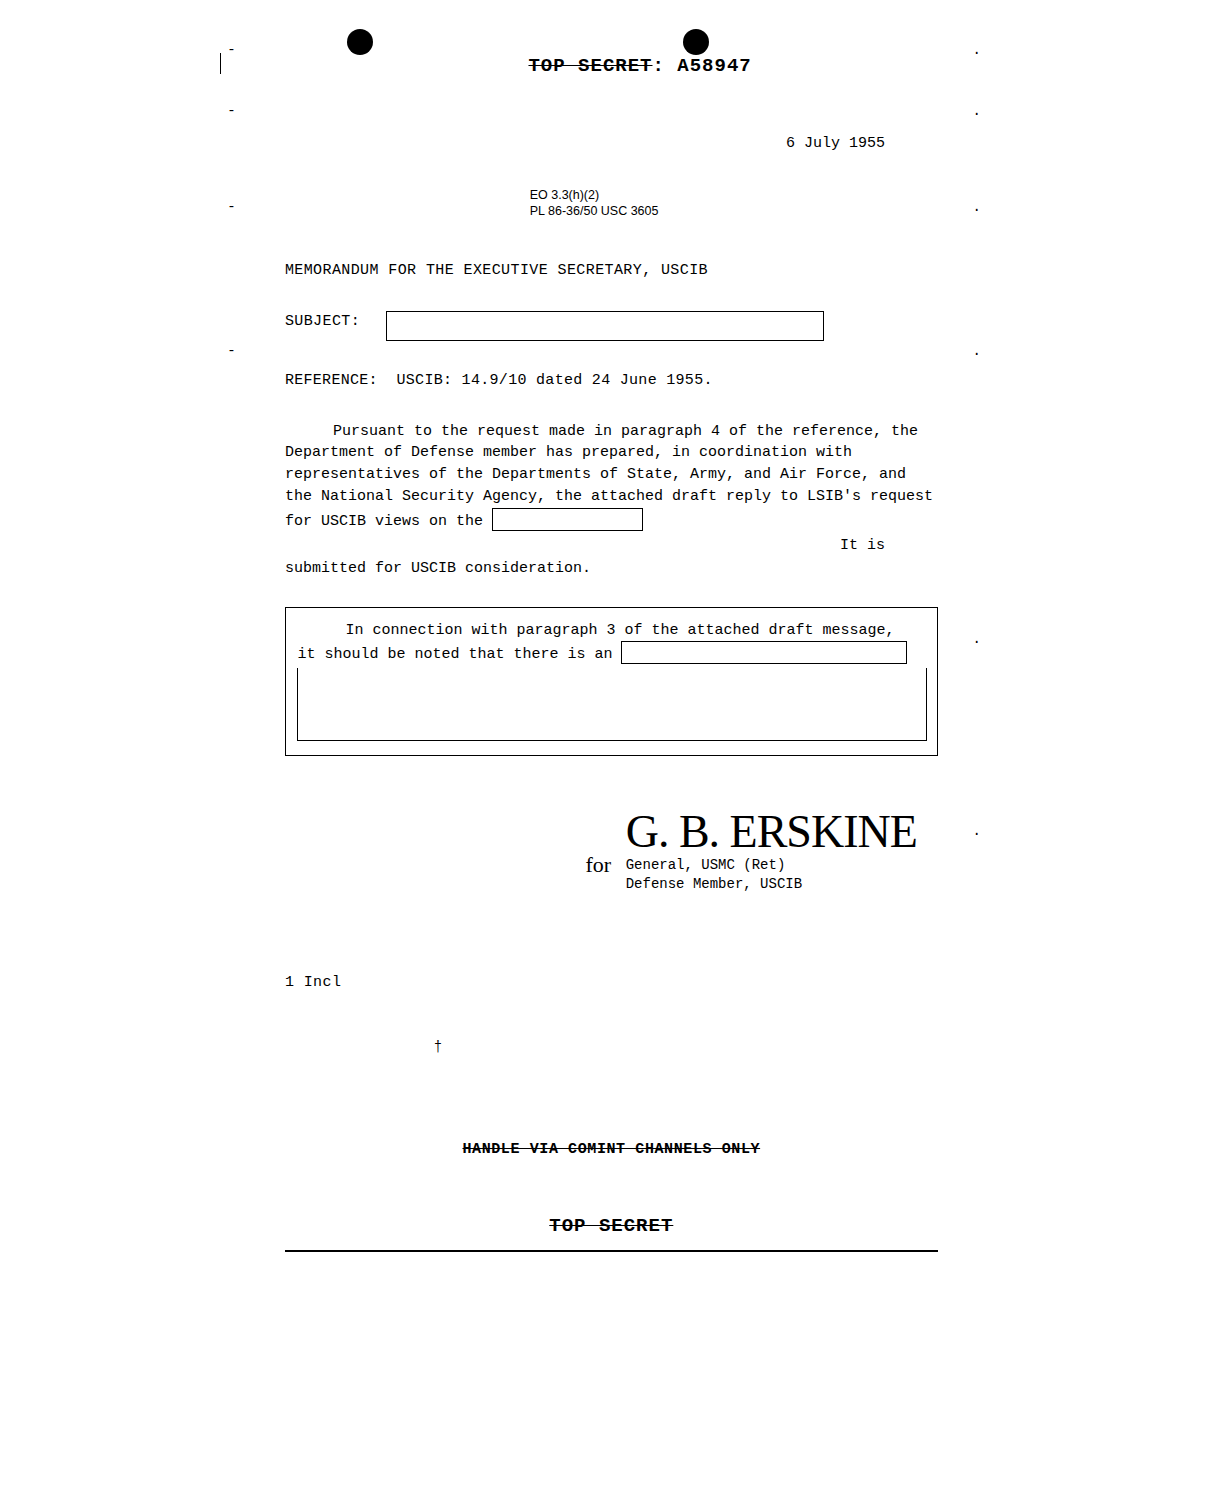- - - - . . . . . .
TOP SECRET: A58947
6 July 1955
EO 3.3(h)(2)
PL 86-36/50 USC 3605
MEMORANDUM FOR THE EXECUTIVE SECRETARY, USCIB
SUBJECT:
REFERENCE: USCIB: 14.9/10 dated 24 June 1955.
Pursuant to the request made in paragraph 4 of the reference, the Department of Defense member has prepared, in coordination with representatives of the Departments of State, Army, and Air Force, and the National Security Agency, the attached draft reply to LSIB's request for USCIB views on the
It is
submitted for USCIB consideration.
In connection with paragraph 3 of the attached draft message,
it should be noted that there is an
for
G. B. ERSKINE
General, USMC (Ret)
Defense Member, USCIB
1 Incl
†
HANDLE VIA COMINT CHANNELS ONLY
TOP SECRET